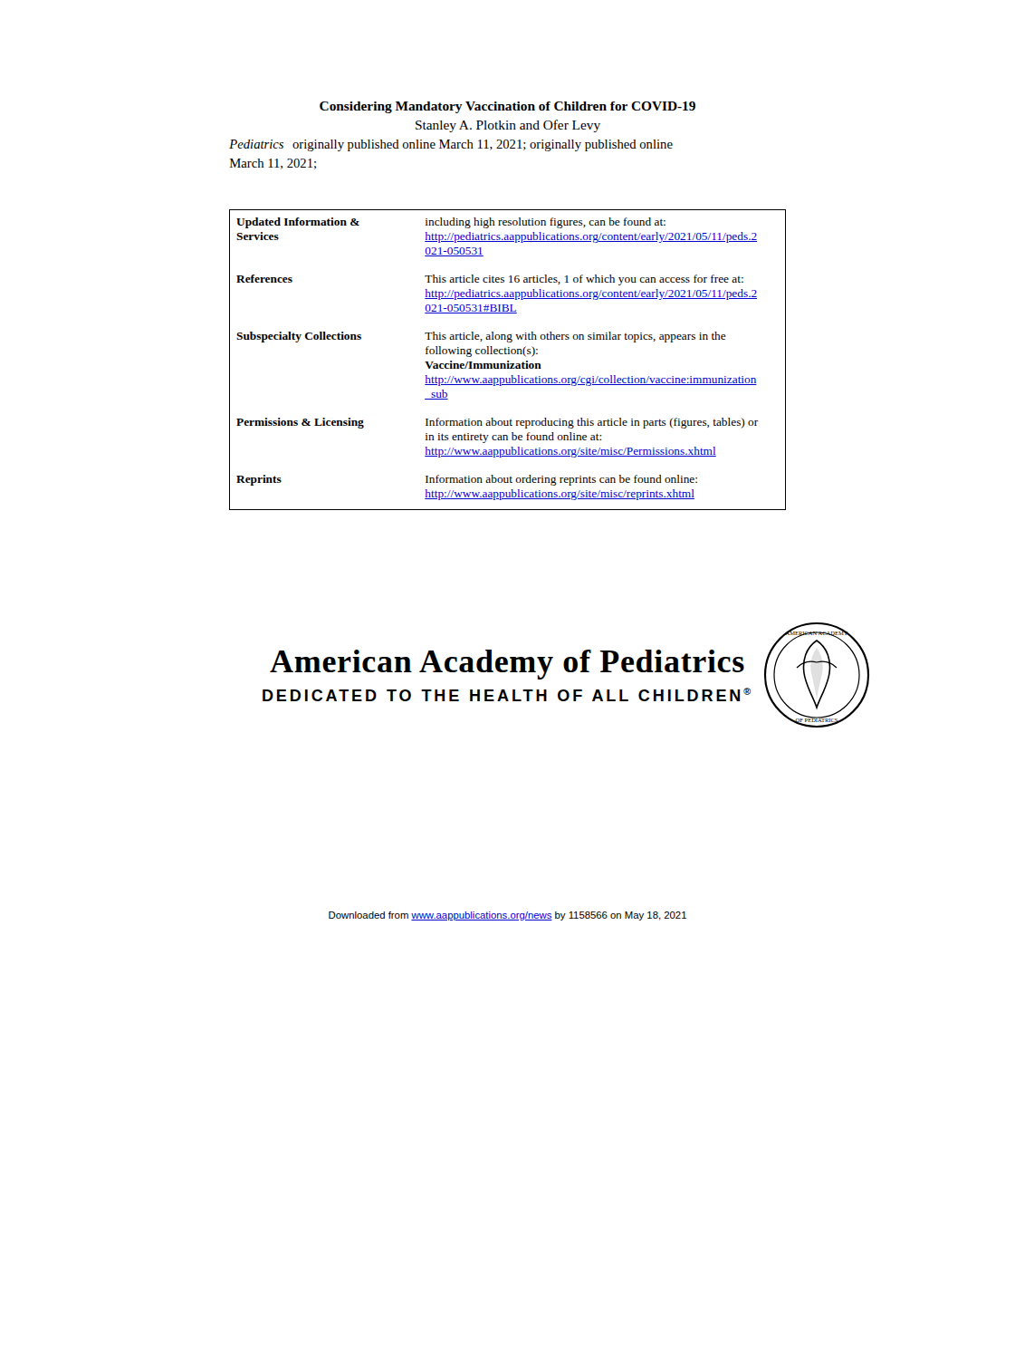Considering Mandatory Vaccination of Children for COVID-19
Stanley A. Plotkin and Ofer Levy
Pediatrics originally published online March 11, 2021; originally published online
March 11, 2021;
| Updated Information & Services | including high resolution figures, can be found at: http://pediatrics.aappublications.org/content/early/2021/05/11/peds.2 021-050531 |
| References | This article cites 16 articles, 1 of which you can access for free at: http://pediatrics.aappublications.org/content/early/2021/05/11/peds.2 021-050531#BIBL |
| Subspecialty Collections | This article, along with others on similar topics, appears in the following collection(s): Vaccine/Immunization http://www.aappublications.org/cgi/collection/vaccine:immunization _sub |
| Permissions & Licensing | Information about reproducing this article in parts (figures, tables) or in its entirety can be found online at: http://www.aappublications.org/site/misc/Permissions.xhtml |
| Reprints | Information about ordering reprints can be found online: http://www.aappublications.org/site/misc/reprints.xhtml |
American Academy of Pediatrics
DEDICATED TO THE HEALTH OF ALL CHILDREN®
AMERICAN ACADEMY OF PEDIATRICS
Downloaded from www.aappublications.org/news by 1158566 on May 18, 2021